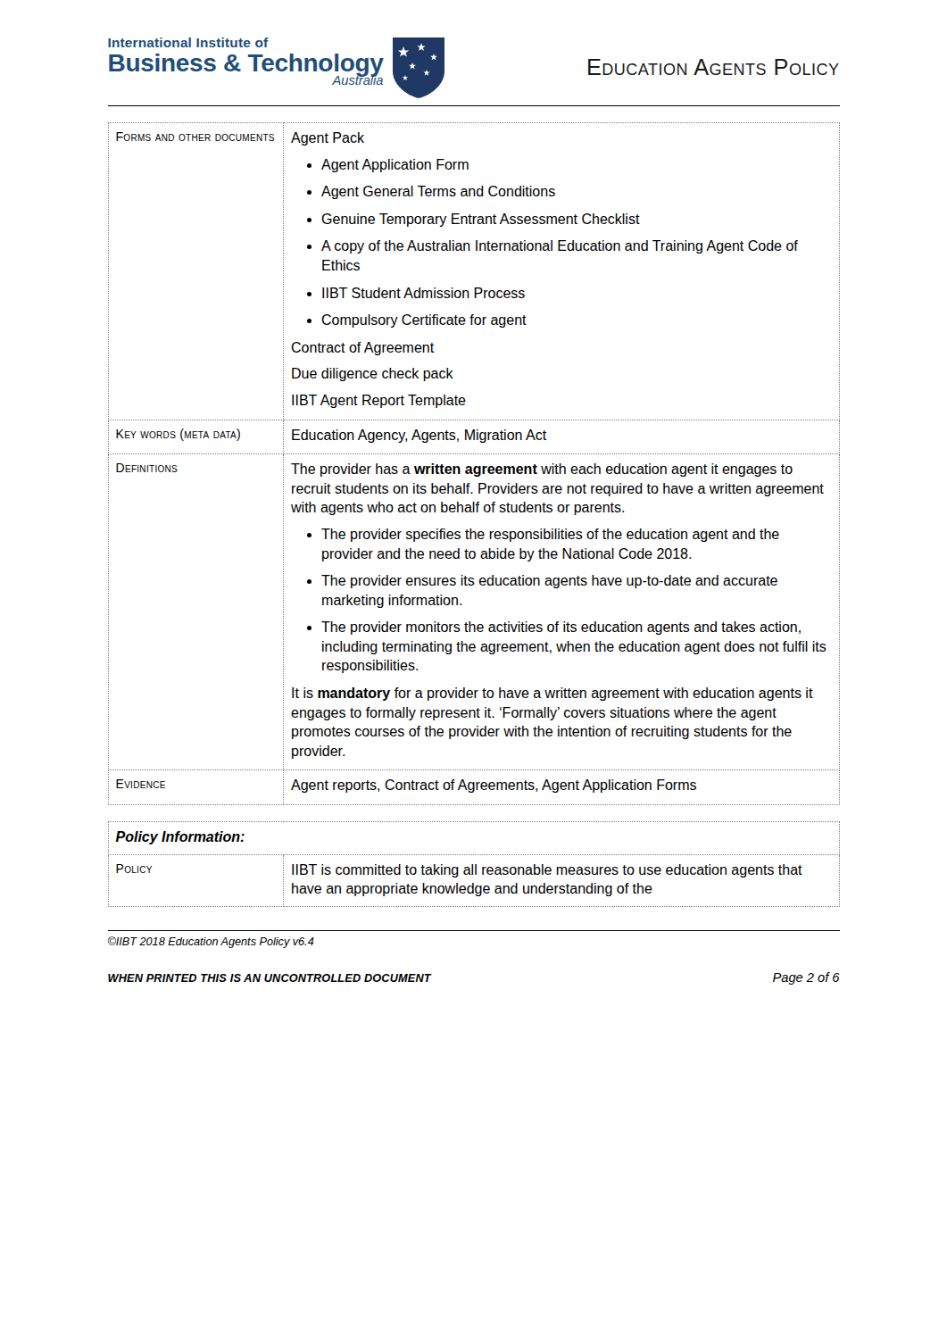International Institute of
Business & Technology
Australia
Education Agents Policy
| Forms and other documents | Agent Pack Agent Application Form Agent General Terms and Conditions Genuine Temporary Entrant Assessment Checklist A copy of the Australian International Education and Training Agent Code of Ethics IIBT Student Admission Process Compulsory Certificate for agent Contract of Agreement Due diligence check pack IIBT Agent Report Template |
| Key words (meta data) | Education Agency, Agents, Migration Act |
| Definitions | The provider has a written agreement with each education agent it engages to recruit students on its behalf. Providers are not required to have a written agreement with agents who act on behalf of students or parents. The provider specifies the responsibilities of the education agent and the provider and the need to abide by the National Code 2018. The provider ensures its education agents have up-to-date and accurate marketing information. The provider monitors the activities of its education agents and takes action, including terminating the agreement, when the education agent does not fulfil its responsibilities. It is mandatory for a provider to have a written agreement with education agents it engages to formally represent it. ‘Formally’ covers situations where the agent promotes courses of the provider with the intention of recruiting students for the provider. |
| Evidence | Agent reports, Contract of Agreements, Agent Application Forms |
| Policy Information: |
| Policy | IIBT is committed to taking all reasonable measures to use education agents that have an appropriate knowledge and understanding of the |
©IIBT 2018 Education Agents Policy v6.4
WHEN PRINTED THIS IS AN UNCONTROLLED DOCUMENT Page 2 of 6